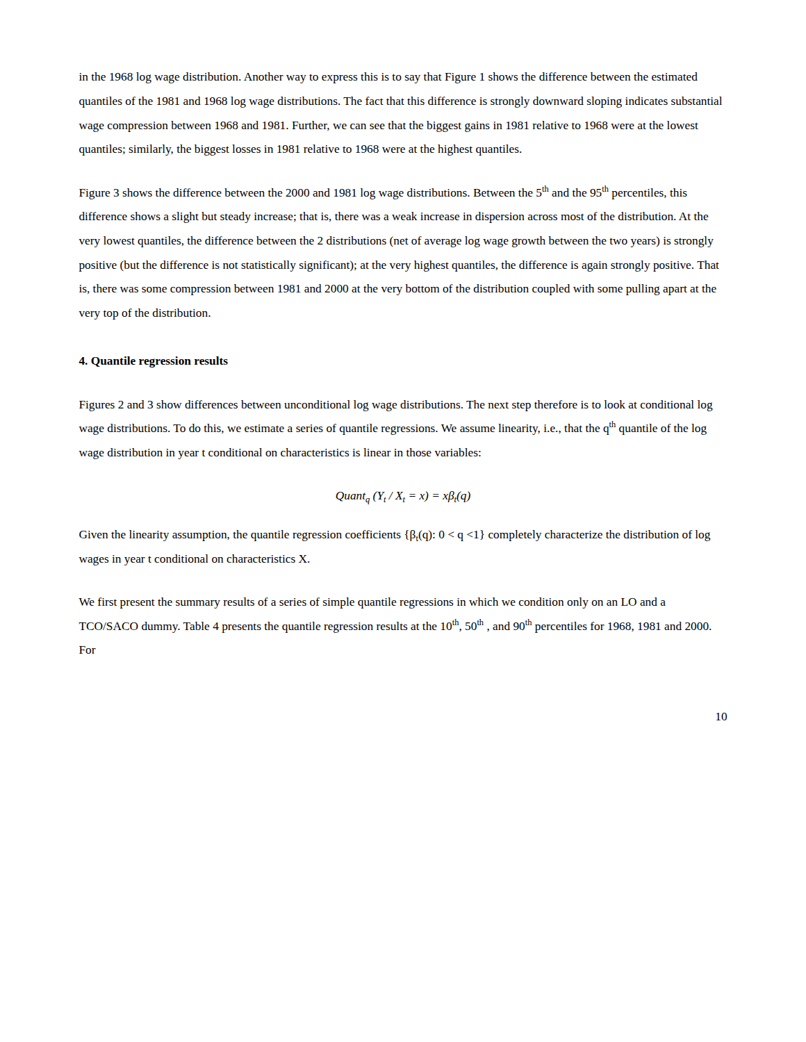in the 1968 log wage distribution. Another way to express this is to say that Figure 1 shows the difference between the estimated quantiles of the 1981 and 1968 log wage distributions. The fact that this difference is strongly downward sloping indicates substantial wage compression between 1968 and 1981. Further, we can see that the biggest gains in 1981 relative to 1968 were at the lowest quantiles; similarly, the biggest losses in 1981 relative to 1968 were at the highest quantiles.
Figure 3 shows the difference between the 2000 and 1981 log wage distributions. Between the 5th and the 95th percentiles, this difference shows a slight but steady increase; that is, there was a weak increase in dispersion across most of the distribution. At the very lowest quantiles, the difference between the 2 distributions (net of average log wage growth between the two years) is strongly positive (but the difference is not statistically significant); at the very highest quantiles, the difference is again strongly positive. That is, there was some compression between 1981 and 2000 at the very bottom of the distribution coupled with some pulling apart at the very top of the distribution.
4. Quantile regression results
Figures 2 and 3 show differences between unconditional log wage distributions. The next step therefore is to look at conditional log wage distributions. To do this, we estimate a series of quantile regressions. We assume linearity, i.e., that the qth quantile of the log wage distribution in year t conditional on characteristics is linear in those variables:
Quantq (Yt / Xt = x) = xβt(q)
Given the linearity assumption, the quantile regression coefficients {βt(q): 0 < q <1} completely characterize the distribution of log wages in year t conditional on characteristics X.
We first present the summary results of a series of simple quantile regressions in which we condition only on an LO and a TCO/SACO dummy. Table 4 presents the quantile regression results at the 10th, 50th , and 90th percentiles for 1968, 1981 and 2000. For
10